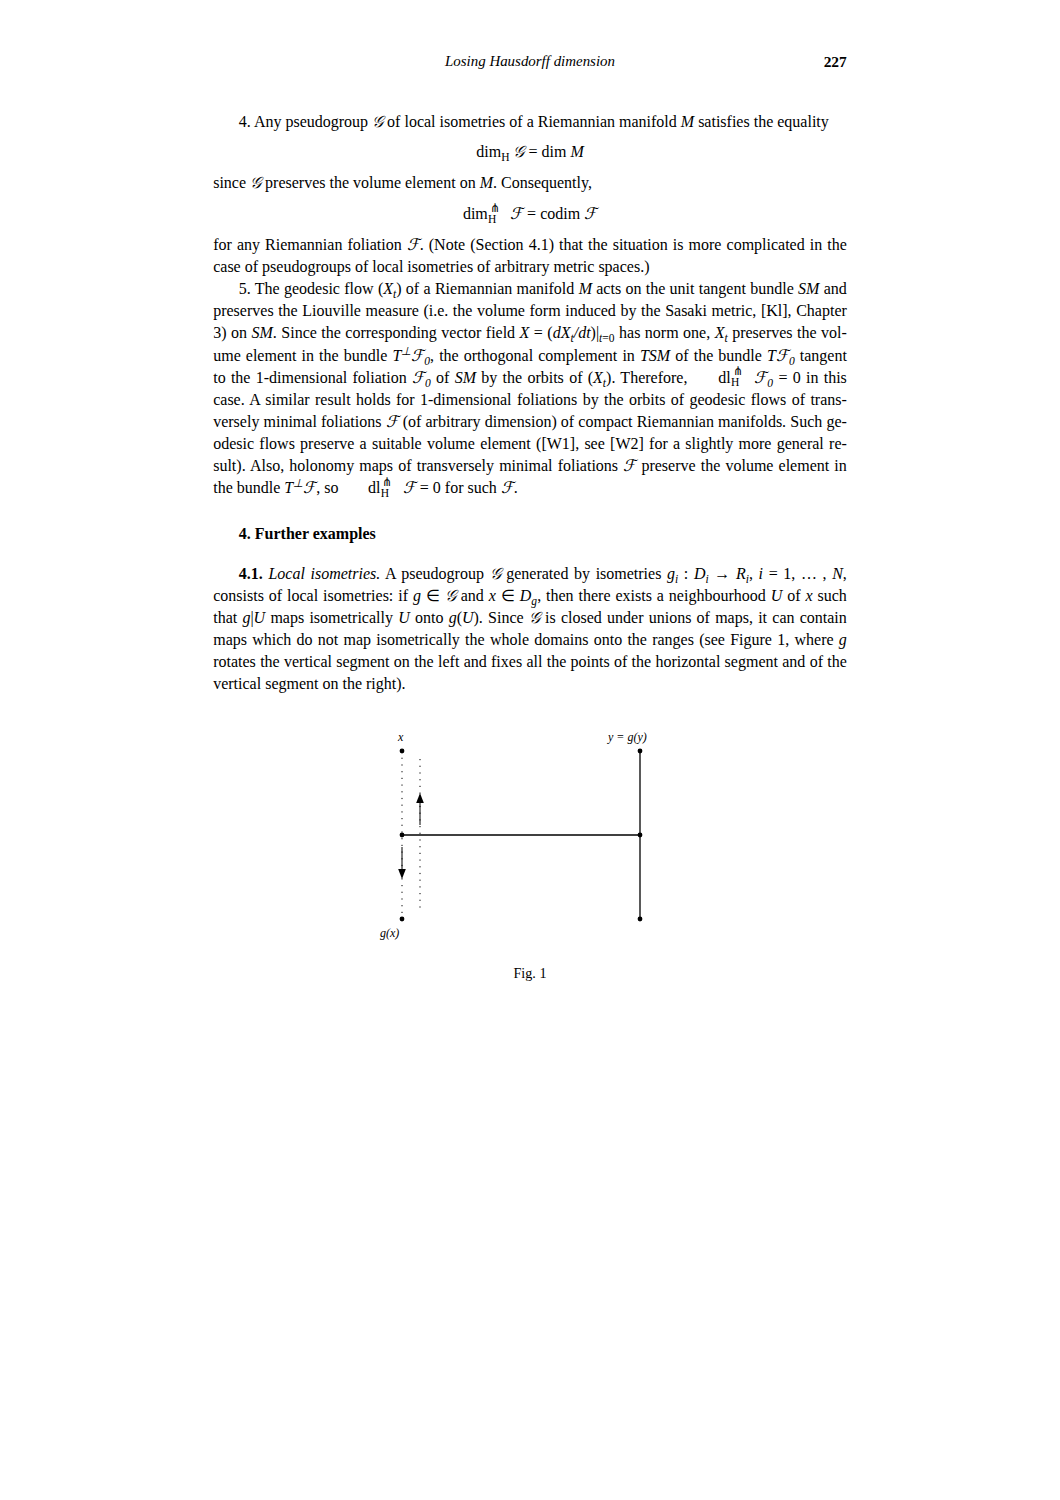Losing Hausdorff dimension 227
4. Any pseudogroup 𝒢 of local isometries of a Riemannian manifold M satisfies the equality
dimH 𝒢 = dim M
since 𝒢 preserves the volume element on M. Consequently,
dim H⋔ ℱ = codim ℱ
for any Riemannian foliation ℱ. (Note (Section 4.1) that the situation is more complicated in the case of pseudogroups of local isometries of arbitrary metric spaces.)
5. The geodesic flow (Xt) of a Riemannian manifold M acts on the unit tangent bundle SM and preserves the Liouville measure (i.e. the volume form induced by the Sasaki metric, [Kl], Chapter 3) on SM. Since the corresponding vector field X = (dXt/dt)|t=0 has norm one, Xt preserves the volume element in the bundle T⊥ℱ0, the orthogonal complement in TSM of the bundle Tℱ0 tangent to the 1-dimensional foliation ℱ0 of SM by the orbits of (Xt). Therefore, dl H⋔ ℱ0 = 0 in this case. A similar result holds for 1-dimensional foliations by the orbits of geodesic flows of transversely minimal foliations ℱ (of arbitrary dimension) of compact Riemannian manifolds. Such geodesic flows preserve a suitable volume element ([W1], see [W2] for a slightly more general result). Also, holonomy maps of transversely minimal foliations ℱ preserve the volume element in the bundle T⊥ℱ, so dl H⋔ ℱ = 0 for such ℱ.
4. Further examples
4.1. Local isometries. A pseudogroup 𝒢 generated by isometries gi : Di → Ri, i = 1, … , N, consists of local isometries: if g ∈ 𝒢 and x ∈ Dg, then there exists a neighbourhood U of x such that g|U maps isometrically U onto g(U). Since 𝒢 is closed under unions of maps, it can contain maps which do not map isometrically the whole domains onto the ranges (see Figure 1, where g rotates the vertical segment on the left and fixes all the points of the horizontal segment and of the vertical segment on the right).
x g(x) y = g(y)
Fig. 1